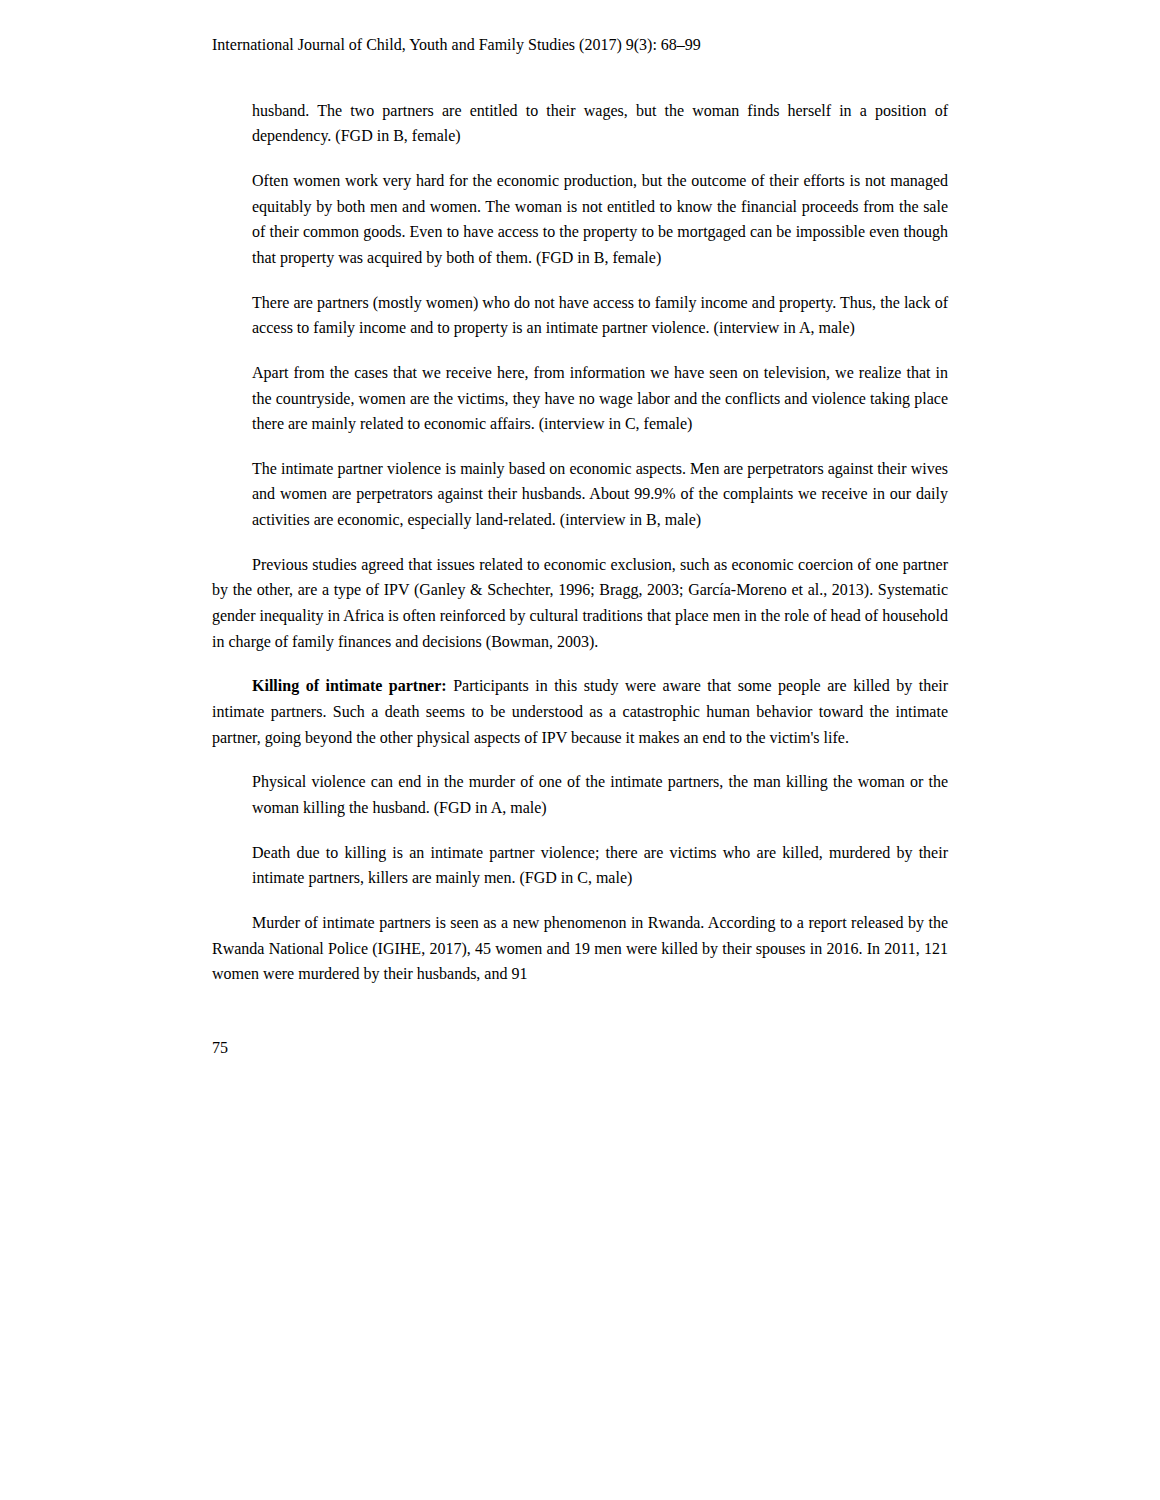International Journal of Child, Youth and Family Studies (2017) 9(3): 68–99
husband. The two partners are entitled to their wages, but the woman finds herself in a position of dependency. (FGD in B, female)
Often women work very hard for the economic production, but the outcome of their efforts is not managed equitably by both men and women. The woman is not entitled to know the financial proceeds from the sale of their common goods. Even to have access to the property to be mortgaged can be impossible even though that property was acquired by both of them. (FGD in B, female)
There are partners (mostly women) who do not have access to family income and property. Thus, the lack of access to family income and to property is an intimate partner violence. (interview in A, male)
Apart from the cases that we receive here, from information we have seen on television, we realize that in the countryside, women are the victims, they have no wage labor and the conflicts and violence taking place there are mainly related to economic affairs. (interview in C, female)
The intimate partner violence is mainly based on economic aspects. Men are perpetrators against their wives and women are perpetrators against their husbands. About 99.9% of the complaints we receive in our daily activities are economic, especially land-related. (interview in B, male)
Previous studies agreed that issues related to economic exclusion, such as economic coercion of one partner by the other, are a type of IPV (Ganley & Schechter, 1996; Bragg, 2003; García-Moreno et al., 2013). Systematic gender inequality in Africa is often reinforced by cultural traditions that place men in the role of head of household in charge of family finances and decisions (Bowman, 2003).
Killing of intimate partner: Participants in this study were aware that some people are killed by their intimate partners. Such a death seems to be understood as a catastrophic human behavior toward the intimate partner, going beyond the other physical aspects of IPV because it makes an end to the victim's life.
Physical violence can end in the murder of one of the intimate partners, the man killing the woman or the woman killing the husband. (FGD in A, male)
Death due to killing is an intimate partner violence; there are victims who are killed, murdered by their intimate partners, killers are mainly men. (FGD in C, male)
Murder of intimate partners is seen as a new phenomenon in Rwanda. According to a report released by the Rwanda National Police (IGIHE, 2017), 45 women and 19 men were killed by their spouses in 2016. In 2011, 121 women were murdered by their husbands, and 91
75